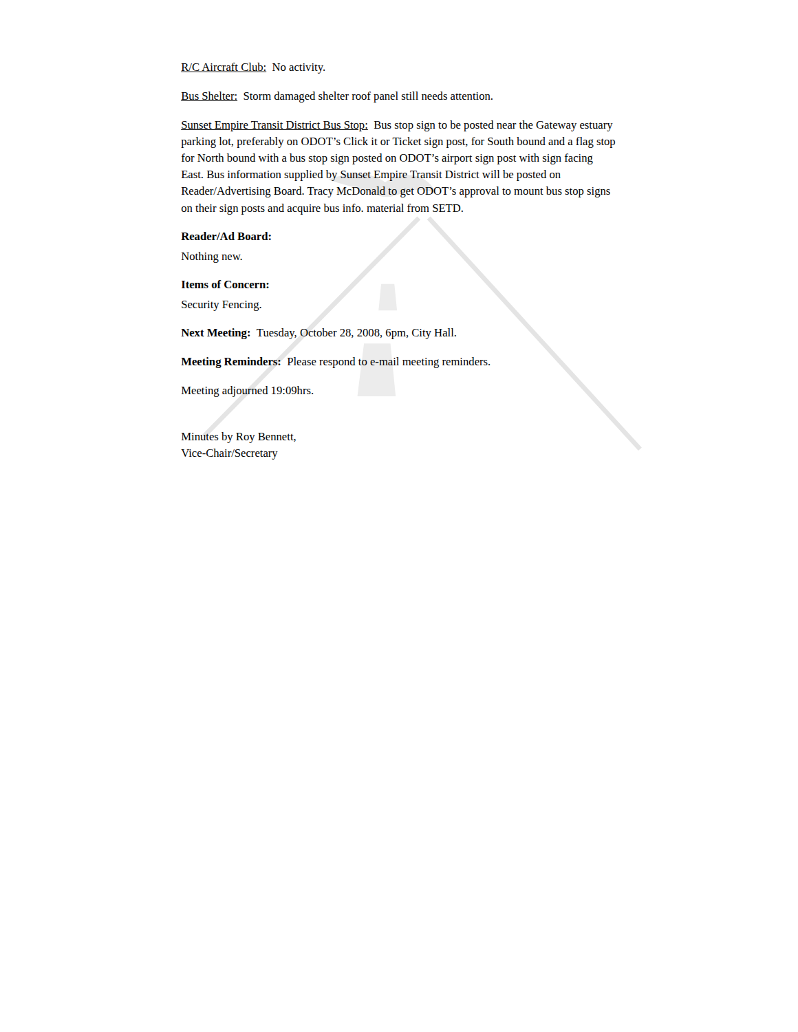R/C Aircraft Club: No activity.
Bus Shelter: Storm damaged shelter roof panel still needs attention.
Sunset Empire Transit District Bus Stop: Bus stop sign to be posted near the Gateway estuary parking lot, preferably on ODOT’s Click it or Ticket sign post, for South bound and a flag stop for North bound with a bus stop sign posted on ODOT’s airport sign post with sign facing East. Bus information supplied by Sunset Empire Transit District will be posted on Reader/Advertising Board. Tracy McDonald to get ODOT’s approval to mount bus stop signs on their sign posts and acquire bus info. material from SETD.
Reader/Ad Board:
Nothing new.
Items of Concern:
Security Fencing.
Next Meeting: Tuesday, October 28, 2008, 6pm, City Hall.
Meeting Reminders: Please respond to e-mail meeting reminders.
Meeting adjourned 19:09hrs.
Minutes by Roy Bennett,
Vice-Chair/Secretary